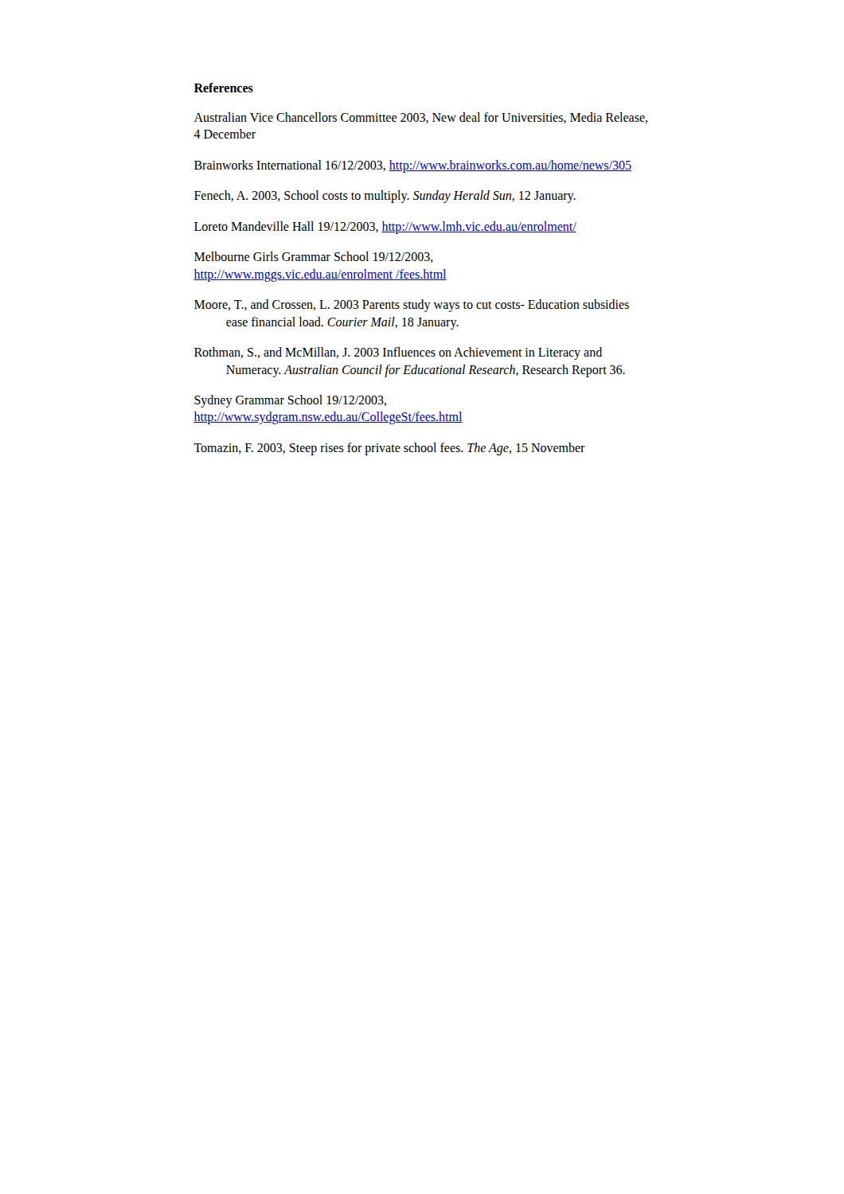References
Australian Vice Chancellors Committee 2003, New deal for Universities, Media Release, 4 December
Brainworks International 16/12/2003, http://www.brainworks.com.au/home/news/305
Fenech, A. 2003, School costs to multiply. Sunday Herald Sun, 12 January.
Loreto Mandeville Hall 19/12/2003, http://www.lmh.vic.edu.au/enrolment/
Melbourne Girls Grammar School 19/12/2003,
http://www.mggs.vic.edu.au/enrolment /fees.html
Moore, T., and Crossen, L. 2003 Parents study ways to cut costs- Education subsidies ease financial load. Courier Mail, 18 January.
Rothman, S., and McMillan, J. 2003 Influences on Achievement in Literacy and Numeracy. Australian Council for Educational Research, Research Report 36.
Sydney Grammar School 19/12/2003,
http://www.sydgram.nsw.edu.au/CollegeSt/fees.html
Tomazin, F. 2003, Steep rises for private school fees. The Age, 15 November